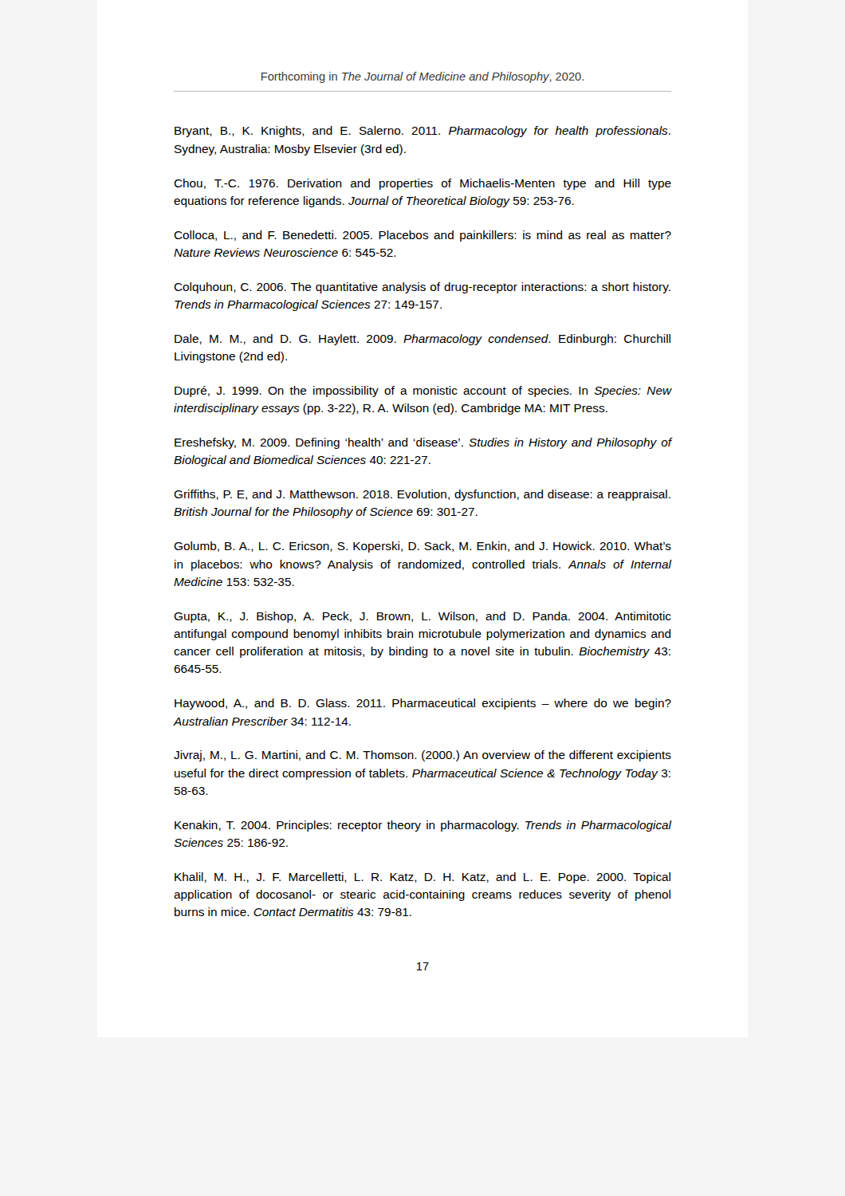Forthcoming in The Journal of Medicine and Philosophy, 2020.
Bryant, B., K. Knights, and E. Salerno. 2011. Pharmacology for health professionals. Sydney, Australia: Mosby Elsevier (3rd ed).
Chou, T.-C. 1976. Derivation and properties of Michaelis-Menten type and Hill type equations for reference ligands. Journal of Theoretical Biology 59: 253-76.
Colloca, L., and F. Benedetti. 2005. Placebos and painkillers: is mind as real as matter? Nature Reviews Neuroscience 6: 545-52.
Colquhoun, C. 2006. The quantitative analysis of drug-receptor interactions: a short history. Trends in Pharmacological Sciences 27: 149-157.
Dale, M. M., and D. G. Haylett. 2009. Pharmacology condensed. Edinburgh: Churchill Livingstone (2nd ed).
Dupré, J. 1999. On the impossibility of a monistic account of species. In Species: New interdisciplinary essays (pp. 3-22), R. A. Wilson (ed). Cambridge MA: MIT Press.
Ereshefsky, M. 2009. Defining ‘health’ and ‘disease’. Studies in History and Philosophy of Biological and Biomedical Sciences 40: 221-27.
Griffiths, P. E, and J. Matthewson. 2018. Evolution, dysfunction, and disease: a reappraisal. British Journal for the Philosophy of Science 69: 301-27.
Golumb, B. A., L. C. Ericson, S. Koperski, D. Sack, M. Enkin, and J. Howick. 2010. What’s in placebos: who knows? Analysis of randomized, controlled trials. Annals of Internal Medicine 153: 532-35.
Gupta, K., J. Bishop, A. Peck, J. Brown, L. Wilson, and D. Panda. 2004. Antimitotic antifungal compound benomyl inhibits brain microtubule polymerization and dynamics and cancer cell proliferation at mitosis, by binding to a novel site in tubulin. Biochemistry 43: 6645-55.
Haywood, A., and B. D. Glass. 2011. Pharmaceutical excipients – where do we begin? Australian Prescriber 34: 112-14.
Jivraj, M., L. G. Martini, and C. M. Thomson. (2000.) An overview of the different excipients useful for the direct compression of tablets. Pharmaceutical Science & Technology Today 3: 58-63.
Kenakin, T. 2004. Principles: receptor theory in pharmacology. Trends in Pharmacological Sciences 25: 186-92.
Khalil, M. H., J. F. Marcelletti, L. R. Katz, D. H. Katz, and L. E. Pope. 2000. Topical application of docosanol- or stearic acid-containing creams reduces severity of phenol burns in mice. Contact Dermatitis 43: 79-81.
17